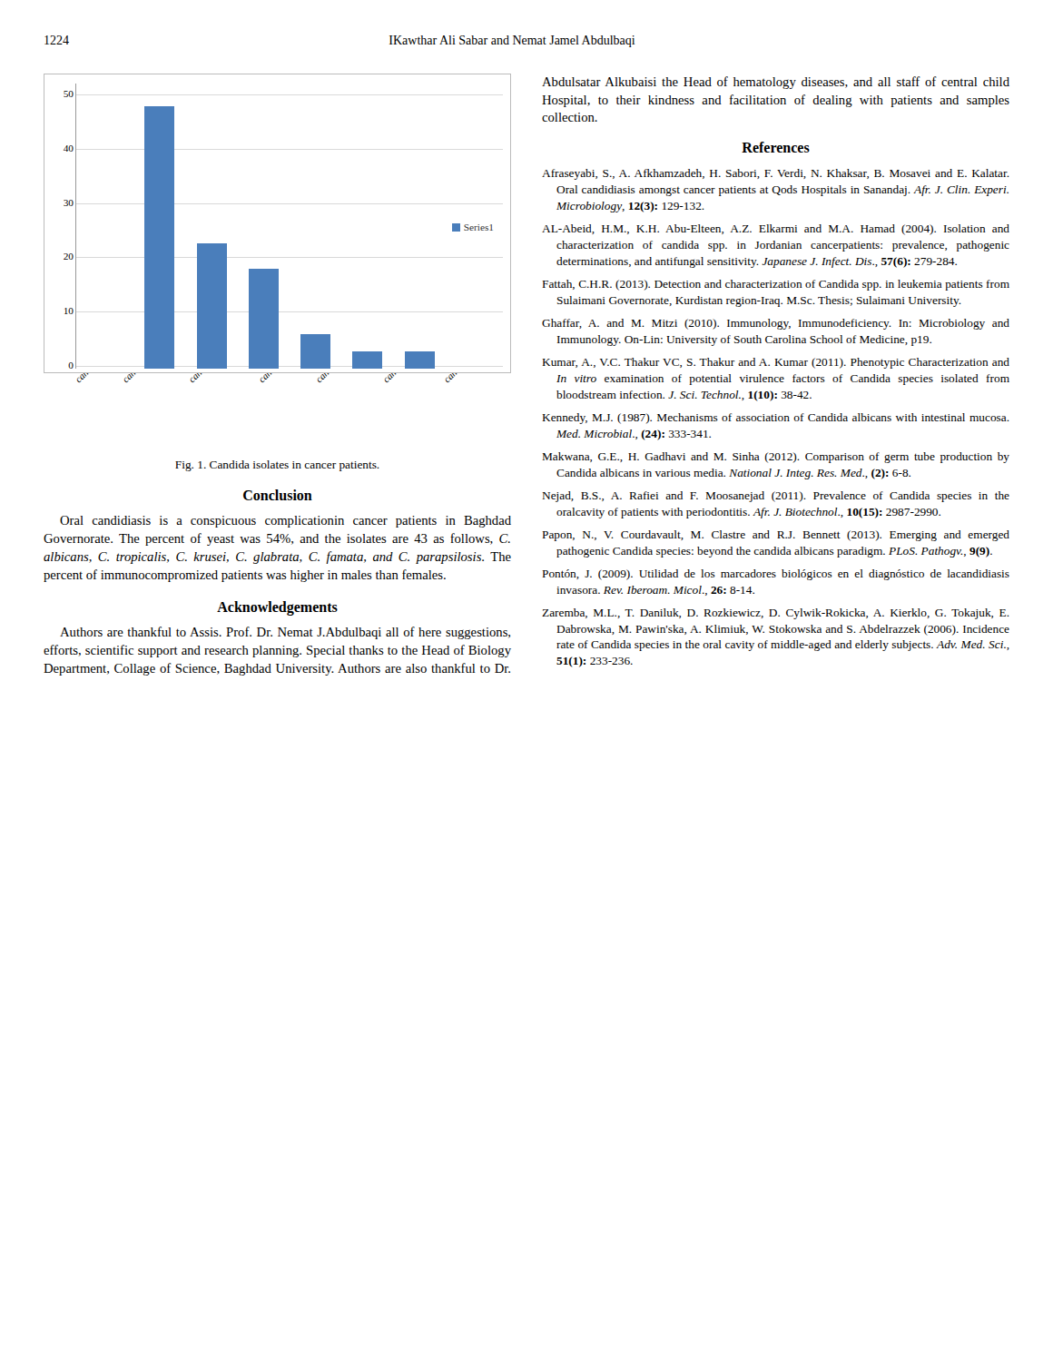1224 IKawthar Ali Sabar and Nemat Jamel Abdulbaqi
50 40 30 20 10 0
Series1
candida spp
candida albicans
candida tropicalis
candida krusei
candida glabrato
candida famata
candida parapsilosis
total
Fig. 1. Candida isolates in cancer patients.
Conclusion
Oral candidiasis is a conspicuous complicationin cancer patients in Baghdad Governorate. The percent of yeast was 54%, and the isolates are 43 as follows, C. albicans, C. tropicalis, C. krusei, C. glabrata, C. famata, and C. parapsilosis. The percent of immunocompromized patients was higher in males than females.
Acknowledgements
Authors are thankful to Assis. Prof. Dr. Nemat J.Abdulbaqi all of here suggestions, efforts, scientific support and research planning. Special thanks to the Head of Biology Department, Collage of Science, Baghdad University. Authors are also thankful to Dr. Abdulsatar Alkubaisi the Head of hematology diseases, and all staff of central child Hospital, to their kindness and facilitation of dealing with patients and samples collection.
References
Afraseyabi, S., A. Afkhamzadeh, H. Sabori, F. Verdi, N. Khaksar, B. Mosavei and E. Kalatar. Oral candidiasis amongst cancer patients at Qods Hospitals in Sanandaj. Afr. J. Clin. Experi. Microbiology, 12(3): 129-132.
AL-Abeid, H.M., K.H. Abu-Elteen, A.Z. Elkarmi and M.A. Hamad (2004). Isolation and characterization of candida spp. in Jordanian cancerpatients: prevalence, pathogenic determinations, and antifungal sensitivity. Japanese J. Infect. Dis., 57(6): 279-284.
Fattah, C.H.R. (2013). Detection and characterization of Candida spp. in leukemia patients from Sulaimani Governorate, Kurdistan region-Iraq. M.Sc. Thesis; Sulaimani University.
Ghaffar, A. and M. Mitzi (2010). Immunology, Immunodeficiency. In: Microbiology and Immunology. On-Lin: University of South Carolina School of Medicine, p19.
Kumar, A., V.C. Thakur VC, S. Thakur and A. Kumar (2011). Phenotypic Characterization and In vitro examination of potential virulence factors of Candida species isolated from bloodstream infection. J. Sci. Technol., 1(10): 38-42.
Kennedy, M.J. (1987). Mechanisms of association of Candida albicans with intestinal mucosa. Med. Microbial., (24): 333-341.
Makwana, G.E., H. Gadhavi and M. Sinha (2012). Comparison of germ tube production by Candida albicans in various media. National J. Integ. Res. Med., (2): 6-8.
Nejad, B.S., A. Rafiei and F. Moosanejad (2011). Prevalence of Candida species in the oralcavity of patients with periodontitis. Afr. J. Biotechnol., 10(15): 2987-2990.
Papon, N., V. Courdavault, M. Clastre and R.J. Bennett (2013). Emerging and emerged pathogenic Candida species: beyond the candida albicans paradigm. PLoS. Pathogv., 9(9).
Pontón, J. (2009). Utilidad de los marcadores biológicos en el diagnóstico de lacandidiasis invasora. Rev. Iberoam. Micol., 26: 8-14.
Zaremba, M.L., T. Daniluk, D. Rozkiewicz, D. Cylwik-Rokicka, A. Kierklo, G. Tokajuk, E. Dabrowska, M. Pawin'ska, A. Klimiuk, W. Stokowska and S. Abdelrazzek (2006). Incidence rate of Candida species in the oral cavity of middle-aged and elderly subjects. Adv. Med. Sci., 51(1): 233-236.